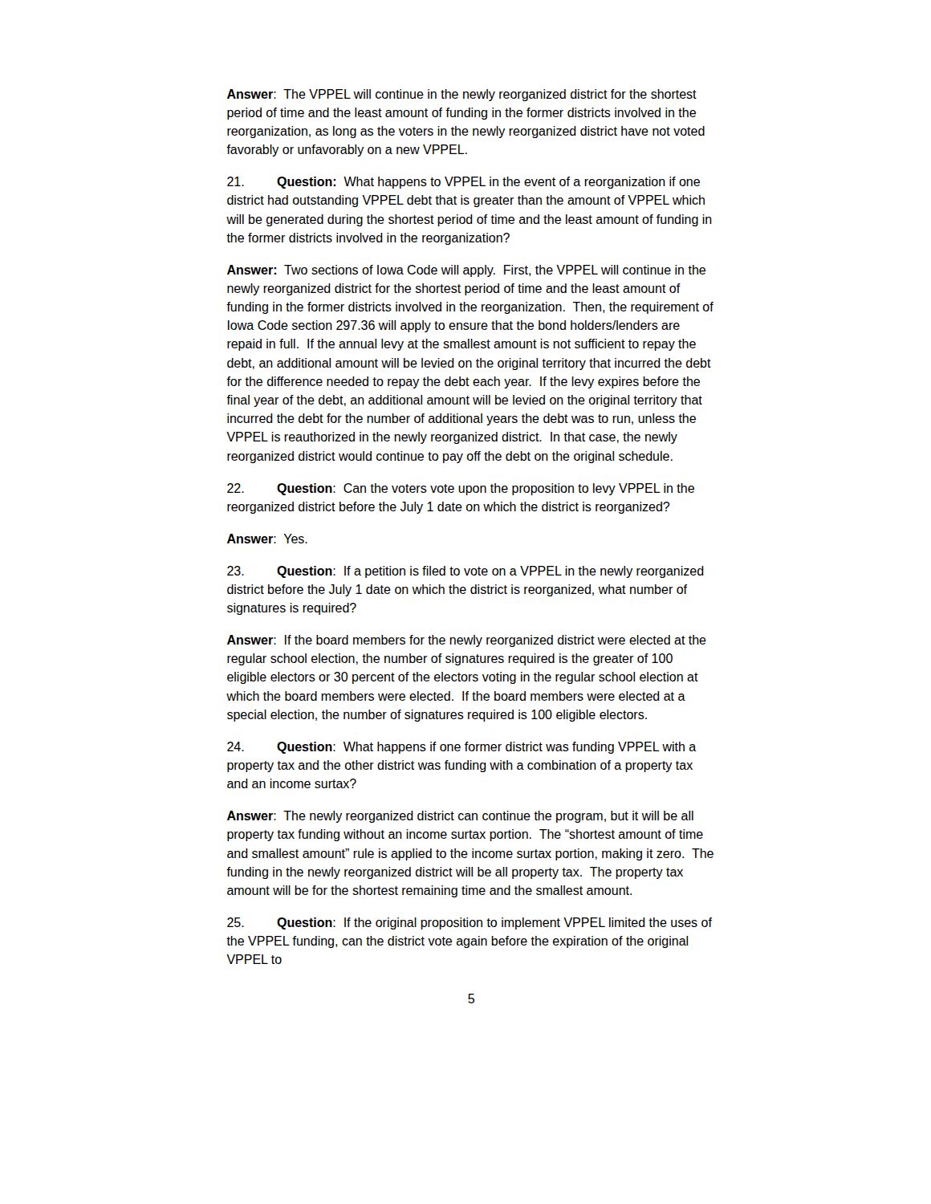Answer: The VPPEL will continue in the newly reorganized district for the shortest period of time and the least amount of funding in the former districts involved in the reorganization, as long as the voters in the newly reorganized district have not voted favorably or unfavorably on a new VPPEL.
21. Question: What happens to VPPEL in the event of a reorganization if one district had outstanding VPPEL debt that is greater than the amount of VPPEL which will be generated during the shortest period of time and the least amount of funding in the former districts involved in the reorganization?
Answer: Two sections of Iowa Code will apply. First, the VPPEL will continue in the newly reorganized district for the shortest period of time and the least amount of funding in the former districts involved in the reorganization. Then, the requirement of Iowa Code section 297.36 will apply to ensure that the bond holders/lenders are repaid in full. If the annual levy at the smallest amount is not sufficient to repay the debt, an additional amount will be levied on the original territory that incurred the debt for the difference needed to repay the debt each year. If the levy expires before the final year of the debt, an additional amount will be levied on the original territory that incurred the debt for the number of additional years the debt was to run, unless the VPPEL is reauthorized in the newly reorganized district. In that case, the newly reorganized district would continue to pay off the debt on the original schedule.
22. Question: Can the voters vote upon the proposition to levy VPPEL in the reorganized district before the July 1 date on which the district is reorganized?
Answer: Yes.
23. Question: If a petition is filed to vote on a VPPEL in the newly reorganized district before the July 1 date on which the district is reorganized, what number of signatures is required?
Answer: If the board members for the newly reorganized district were elected at the regular school election, the number of signatures required is the greater of 100 eligible electors or 30 percent of the electors voting in the regular school election at which the board members were elected. If the board members were elected at a special election, the number of signatures required is 100 eligible electors.
24. Question: What happens if one former district was funding VPPEL with a property tax and the other district was funding with a combination of a property tax and an income surtax?
Answer: The newly reorganized district can continue the program, but it will be all property tax funding without an income surtax portion. The “shortest amount of time and smallest amount” rule is applied to the income surtax portion, making it zero. The funding in the newly reorganized district will be all property tax. The property tax amount will be for the shortest remaining time and the smallest amount.
25. Question: If the original proposition to implement VPPEL limited the uses of the VPPEL funding, can the district vote again before the expiration of the original VPPEL to
5